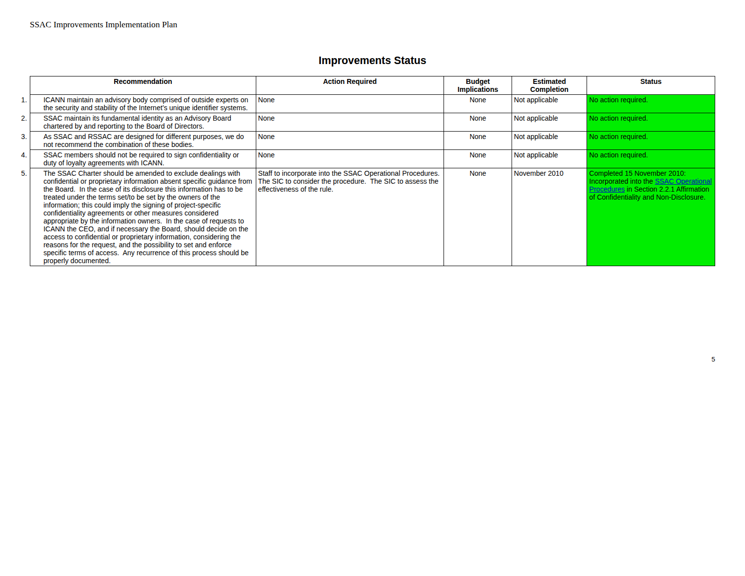SSAC Improvements Implementation Plan
Improvements Status
| Recommendation | Action Required | Budget Implications | Estimated Completion | Status |
| --- | --- | --- | --- | --- |
| 1. ICANN maintain an advisory body comprised of outside experts on the security and stability of the Internet’s unique identifier systems. | None | None | Not applicable | No action required. |
| 2. SSAC maintain its fundamental identity as an Advisory Board chartered by and reporting to the Board of Directors. | None | None | Not applicable | No action required. |
| 3. As SSAC and RSSAC are designed for different purposes, we do not recommend the combination of these bodies. | None | None | Not applicable | No action required. |
| 4. SSAC members should not be required to sign confidentiality or duty of loyalty agreements with ICANN. | None | None | Not applicable | No action required. |
| 5. The SSAC Charter should be amended to exclude dealings with confidential or proprietary information absent specific guidance from the Board. In the case of its disclosure this information has to be treated under the terms set/to be set by the owners of the information; this could imply the signing of project-specific confidentiality agreements or other measures considered appropriate by the information owners. In the case of requests to ICANN the CEO, and if necessary the Board, should decide on the access to confidential or proprietary information, considering the reasons for the request, and the possibility to set and enforce specific terms of access. Any recurrence of this process should be properly documented. | Staff to incorporate into the SSAC Operational Procedures. The SIC to consider the procedure. The SIC to assess the effectiveness of the rule. | None | November 2010 | Completed 15 November 2010: Incorporated into the SSAC Operational Procedures in Section 2.2.1 Affirmation of Confidentiality and Non-Disclosure. |
5